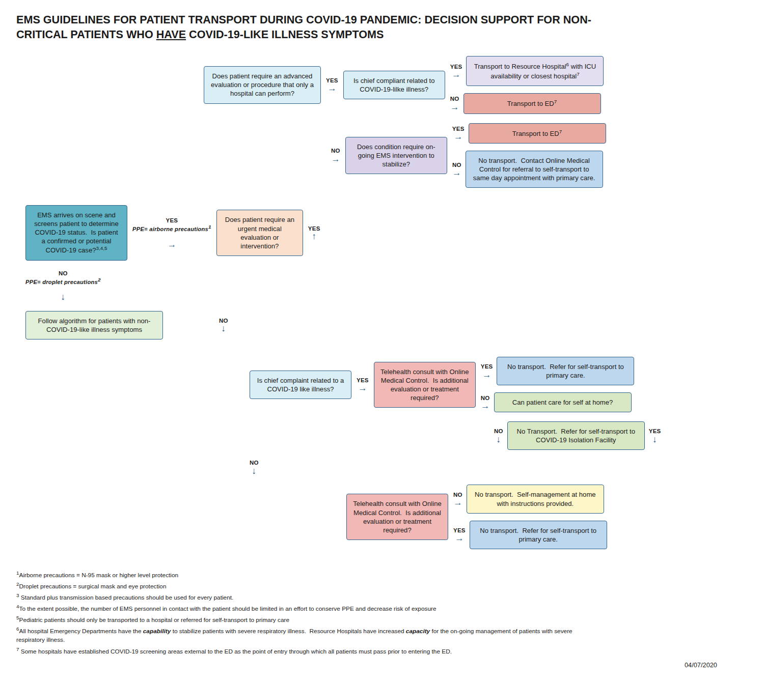EMS GUIDELINES FOR PATIENT TRANSPORT DURING COVID-19 PANDEMIC: DECISION SUPPORT FOR NON-CRITICAL PATIENTS WHO HAVE COVID-19-LIKE ILLNESS SYMPTOMS
Does patient require an advanced evaluation or procedure that only a hospital can perform?
YES
→
Is chief compliant related to COVID-19-lilke illness?
YES
→
Transport to Resource Hospital6 with ICU availability or closest hospital7
NO
→
Transport to ED7
NO
→
Does condition require on-going EMS intervention to stabilize?
YES
→
Transport to ED7
NO
→
No transport. Contact Online Medical Control for referral to self-transport to same day appointment with primary care.
EMS arrives on scene and screens patient to determine COVID-19 status. Is patient a confirmed or potential COVID-19 case?3,4,5
YES
PPE= airborne precautions1
→
Does patient require an urgent medical evaluation or intervention?
YES
↑
NO
PPE= droplet precautions2
↓
Follow algorithm for patients with non-COVID-19-like illness symptoms
NO
↓
Is chief complaint related to a COVID-19 like illness?
YES
→
Telehealth consult with Online Medical Control. Is additional evaluation or treatment required?
YES
→
No transport. Refer for self-transport to primary care.
NO
→
Can patient care for self at home?
NO
↓
No Transport. Refer for self-transport to COVID-19 Isolation Facility
YES
↓
NO
↓
Telehealth consult with Online Medical Control. Is additional evaluation or treatment required?
NO
→
No transport. Self-management at home with instructions provided.
YES
→
No transport. Refer for self-transport to primary care.
1Airborne precautions = N-95 mask or higher level protection
2Droplet precautions = surgical mask and eye protection
3 Standard plus transmission based precautions should be used for every patient.
4To the extent possible, the number of EMS personnel in contact with the patient should be limited in an effort to conserve PPE and decrease risk of exposure
5Pediatric patients should only be transported to a hospital or referred for self-transport to primary care
6All hospital Emergency Departments have the capability to stabilize patients with severe respiratory illness. Resource Hospitals have increased capacity for the on-going management of patients with severe respiratory illness.
7 Some hospitals have established COVID-19 screening areas external to the ED as the point of entry through which all patients must pass prior to entering the ED.
04/07/2020